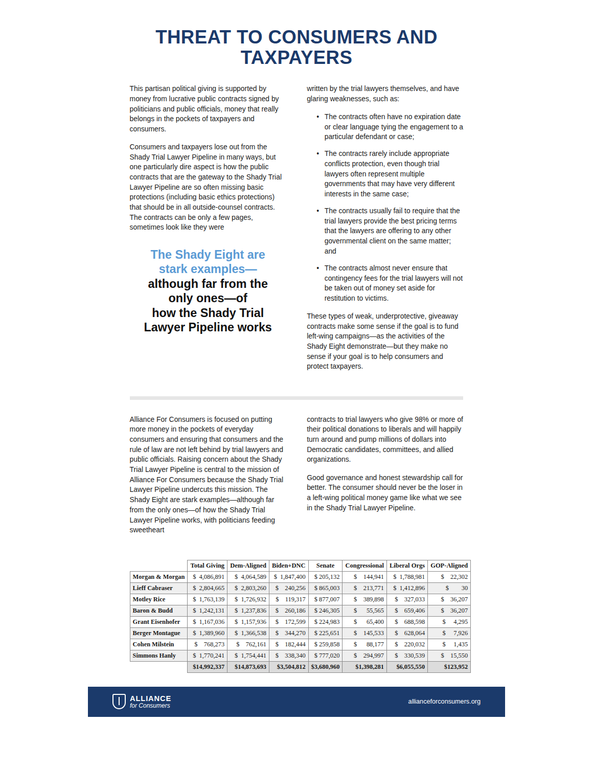THREAT TO CONSUMERS AND TAXPAYERS
This partisan political giving is supported by money from lucrative public contracts signed by politicians and public officials, money that really belongs in the pockets of taxpayers and consumers.
Consumers and taxpayers lose out from the Shady Trial Lawyer Pipeline in many ways, but one particularly dire aspect is how the public contracts that are the gateway to the Shady Trial Lawyer Pipeline are so often missing basic protections (including basic ethics protections) that should be in all outside-counsel contracts. The contracts can be only a few pages, sometimes look like they were
The Shady Eight are stark examples— although far from the only ones—of how the Shady Trial Lawyer Pipeline works
written by the trial lawyers themselves, and have glaring weaknesses, such as:
The contracts often have no expiration date or clear language tying the engagement to a particular defendant or case;
The contracts rarely include appropriate conflicts protection, even though trial lawyers often represent multiple governments that may have very different interests in the same case;
The contracts usually fail to require that the trial lawyers provide the best pricing terms that the lawyers are offering to any other governmental client on the same matter; and
The contracts almost never ensure that contingency fees for the trial lawyers will not be taken out of money set aside for restitution to victims.
These types of weak, underprotective, giveaway contracts make some sense if the goal is to fund left-wing campaigns—as the activities of the Shady Eight demonstrate—but they make no sense if your goal is to help consumers and protect taxpayers.
Alliance For Consumers is focused on putting more money in the pockets of everyday consumers and ensuring that consumers and the rule of law are not left behind by trial lawyers and public officials. Raising concern about the Shady Trial Lawyer Pipeline is central to the mission of Alliance For Consumers because the Shady Trial Lawyer Pipeline undercuts this mission. The Shady Eight are stark examples—although far from the only ones—of how the Shady Trial Lawyer Pipeline works, with politicians feeding sweetheart
contracts to trial lawyers who give 98% or more of their political donations to liberals and will happily turn around and pump millions of dollars into Democratic candidates, committees, and allied organizations.
Good governance and honest stewardship call for better. The consumer should never be the loser in a left-wing political money game like what we see in the Shady Trial Lawyer Pipeline.
| | Total Giving | Dem-Aligned | Biden+DNC | Senate | Congressional | Liberal Orgs | GOP-Aligned |
| --- | --- | --- | --- | --- | --- | --- | --- |
| Morgan & Morgan | $ 4,086,891 | $ 4,064,589 | $ 1,847,400 | $ 205,132 | $ 144,941 | $ 1,788,981 | $ 22,302 |
| Lieff Cabraser | $ 2,804,665 | $ 2,803,260 | $ 240,256 | $ 865,003 | $ 213,771 | $ 1,412,896 | $ 30 |
| Motley Rice | $ 1,763,139 | $ 1,726,932 | $ 119,317 | $ 877,007 | $ 389,898 | $ 327,033 | $ 36,207 |
| Baron & Budd | $ 1,242,131 | $ 1,237,836 | $ 260,186 | $ 246,305 | $ 55,565 | $ 659,406 | $ 36,207 |
| Grant Eisenhofer | $ 1,167,036 | $ 1,157,936 | $ 172,599 | $ 224,983 | $ 65,400 | $ 688,598 | $ 4,295 |
| Berger Montague | $ 1,389,960 | $ 1,366,538 | $ 344,270 | $ 225,651 | $ 145,533 | $ 628,064 | $ 7,926 |
| Cohen Milstein | $ 768,273 | $ 762,161 | $ 182,444 | $ 259,858 | $ 88,177 | $ 220,032 | $ 1,435 |
| Simmons Hanly | $ 1,770,241 | $ 1,754,441 | $ 338,340 | $ 777,020 | $ 294,997 | $ 330,539 | $ 15,550 |
| | $14,992,337 | $14,873,693 | $3,504,812 | $3,680,960 | $1,398,281 | $6,055,550 | $123,952 |
ALLIANCE for Consumers
allianceforconsumers.org